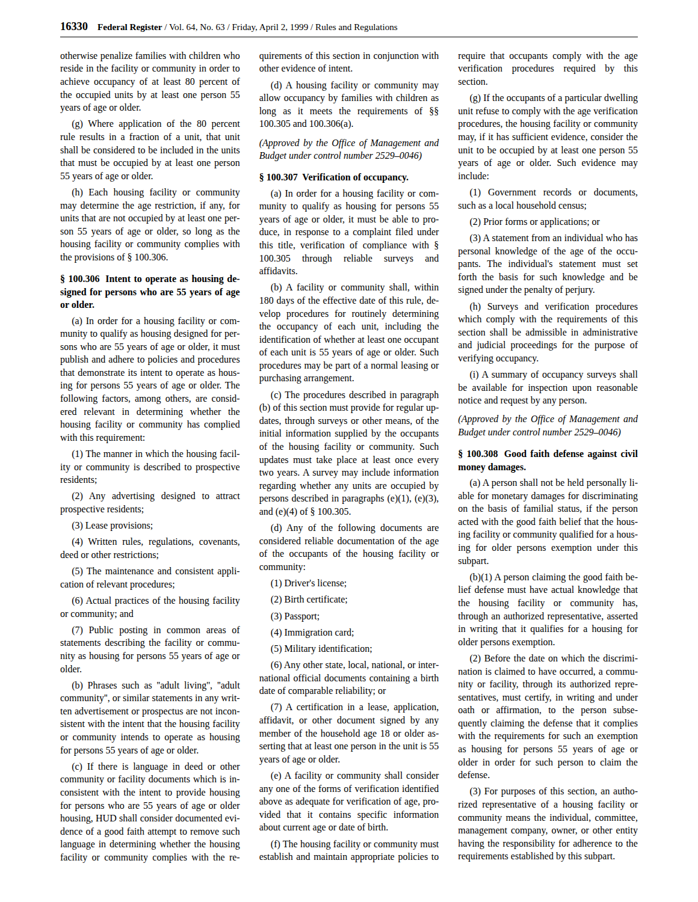16330 Federal Register / Vol. 64, No. 63 / Friday, April 2, 1999 / Rules and Regulations
otherwise penalize families with children who reside in the facility or community in order to achieve occupancy of at least 80 percent of the occupied units by at least one person 55 years of age or older.
(g) Where application of the 80 percent rule results in a fraction of a unit, that unit shall be considered to be included in the units that must be occupied by at least one person 55 years of age or older.
(h) Each housing facility or community may determine the age restriction, if any, for units that are not occupied by at least one person 55 years of age or older, so long as the housing facility or community complies with the provisions of § 100.306.
§ 100.306 Intent to operate as housing designed for persons who are 55 years of age or older.
(a) In order for a housing facility or community to qualify as housing designed for persons who are 55 years of age or older, it must publish and adhere to policies and procedures that demonstrate its intent to operate as housing for persons 55 years of age or older. The following factors, among others, are considered relevant in determining whether the housing facility or community has complied with this requirement:
(1) The manner in which the housing facility or community is described to prospective residents;
(2) Any advertising designed to attract prospective residents;
(3) Lease provisions;
(4) Written rules, regulations, covenants, deed or other restrictions;
(5) The maintenance and consistent application of relevant procedures;
(6) Actual practices of the housing facility or community; and
(7) Public posting in common areas of statements describing the facility or community as housing for persons 55 years of age or older.
(b) Phrases such as ''adult living'', ''adult community'', or similar statements in any written advertisement or prospectus are not inconsistent with the intent that the housing facility or community intends to operate as housing for persons 55 years of age or older.
(c) If there is language in deed or other community or facility documents which is inconsistent with the intent to provide housing for persons who are 55 years of age or older housing, HUD shall consider documented evidence of a good faith attempt to remove such language in determining whether the housing facility or community complies with the requirements of this section in conjunction with other evidence of intent.
(d) A housing facility or community may allow occupancy by families with children as long as it meets the requirements of §§ 100.305 and 100.306(a).
(Approved by the Office of Management and Budget under control number 2529–0046)
§ 100.307 Verification of occupancy.
(a) In order for a housing facility or community to qualify as housing for persons 55 years of age or older, it must be able to produce, in response to a complaint filed under this title, verification of compliance with § 100.305 through reliable surveys and affidavits.
(b) A facility or community shall, within 180 days of the effective date of this rule, develop procedures for routinely determining the occupancy of each unit, including the identification of whether at least one occupant of each unit is 55 years of age or older. Such procedures may be part of a normal leasing or purchasing arrangement.
(c) The procedures described in paragraph (b) of this section must provide for regular updates, through surveys or other means, of the initial information supplied by the occupants of the housing facility or community. Such updates must take place at least once every two years. A survey may include information regarding whether any units are occupied by persons described in paragraphs (e)(1), (e)(3), and (e)(4) of § 100.305.
(d) Any of the following documents are considered reliable documentation of the age of the occupants of the housing facility or community:
(1) Driver's license;
(2) Birth certificate;
(3) Passport;
(4) Immigration card;
(5) Military identification;
(6) Any other state, local, national, or international official documents containing a birth date of comparable reliability; or
(7) A certification in a lease, application, affidavit, or other document signed by any member of the household age 18 or older asserting that at least one person in the unit is 55 years of age or older.
(e) A facility or community shall consider any one of the forms of verification identified above as adequate for verification of age, provided that it contains specific information about current age or date of birth.
(f) The housing facility or community must establish and maintain appropriate policies to require that occupants comply with the age verification procedures required by this section.
(g) If the occupants of a particular dwelling unit refuse to comply with the age verification procedures, the housing facility or community may, if it has sufficient evidence, consider the unit to be occupied by at least one person 55 years of age or older. Such evidence may include:
(1) Government records or documents, such as a local household census;
(2) Prior forms or applications; or
(3) A statement from an individual who has personal knowledge of the age of the occupants. The individual's statement must set forth the basis for such knowledge and be signed under the penalty of perjury.
(h) Surveys and verification procedures which comply with the requirements of this section shall be admissible in administrative and judicial proceedings for the purpose of verifying occupancy.
(i) A summary of occupancy surveys shall be available for inspection upon reasonable notice and request by any person.
(Approved by the Office of Management and Budget under control number 2529–0046)
§ 100.308 Good faith defense against civil money damages.
(a) A person shall not be held personally liable for monetary damages for discriminating on the basis of familial status, if the person acted with the good faith belief that the housing facility or community qualified for a housing for older persons exemption under this subpart.
(b)(1) A person claiming the good faith belief defense must have actual knowledge that the housing facility or community has, through an authorized representative, asserted in writing that it qualifies for a housing for older persons exemption.
(2) Before the date on which the discrimination is claimed to have occurred, a community or facility, through its authorized representatives, must certify, in writing and under oath or affirmation, to the person subsequently claiming the defense that it complies with the requirements for such an exemption as housing for persons 55 years of age or older in order for such person to claim the defense.
(3) For purposes of this section, an authorized representative of a housing facility or community means the individual, committee, management company, owner, or other entity having the responsibility for adherence to the requirements established by this subpart.